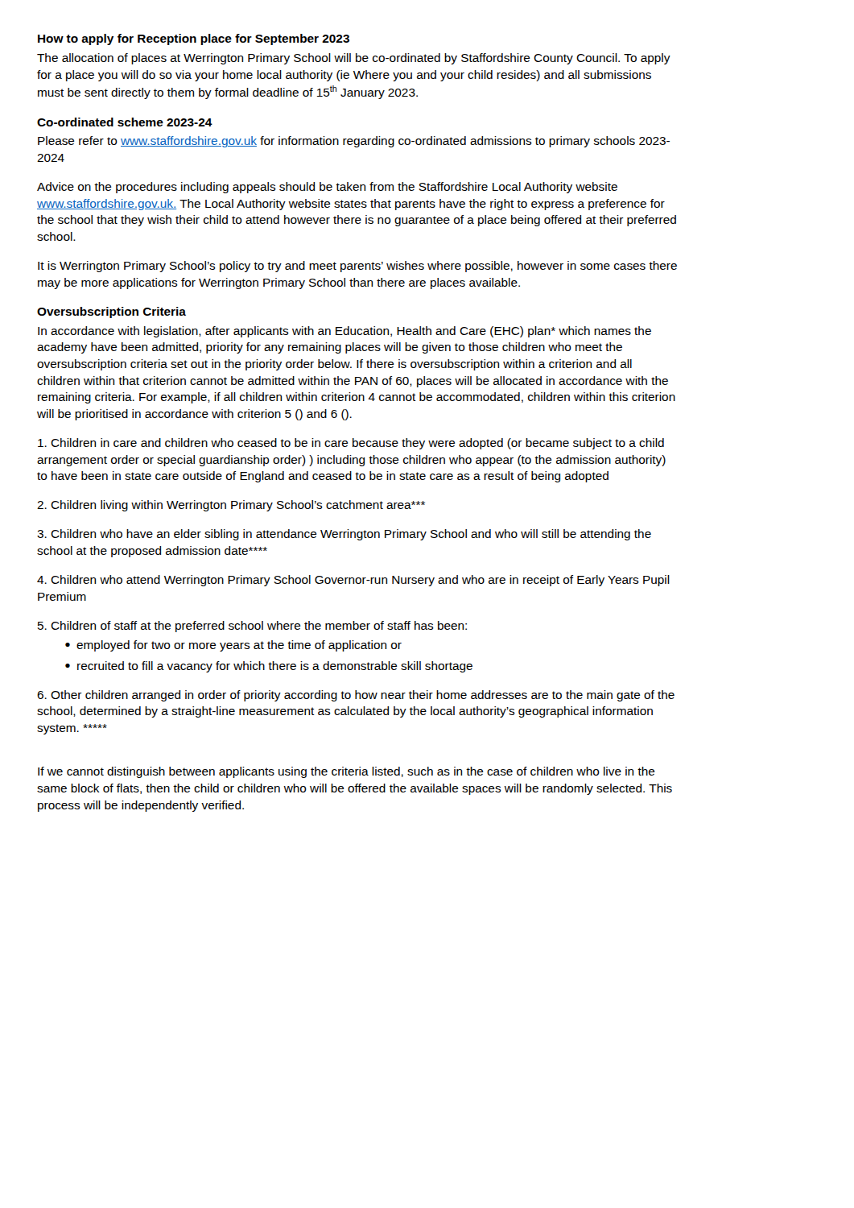How to apply for Reception place for September 2023
The allocation of places at Werrington Primary School will be co-ordinated by Staffordshire County Council. To apply for a place you will do so via your home local authority (ie Where you and your child resides) and all submissions must be sent directly to them by formal deadline of 15th January 2023.
Co-ordinated scheme 2023-24
Please refer to www.staffordshire.gov.uk for information regarding co-ordinated admissions to primary schools 2023-2024
Advice on the procedures including appeals should be taken from the Staffordshire Local Authority website www.staffordshire.gov.uk. The Local Authority website states that parents have the right to express a preference for the school that they wish their child to attend however there is no guarantee of a place being offered at their preferred school.
It is Werrington Primary School’s policy to try and meet parents’ wishes where possible, however in some cases there may be more applications for Werrington Primary School than there are places available.
Oversubscription Criteria
In accordance with legislation, after applicants with an Education, Health and Care (EHC) plan* which names the academy have been admitted, priority for any remaining places will be given to those children who meet the oversubscription criteria set out in the priority order below. If there is oversubscription within a criterion and all children within that criterion cannot be admitted within the PAN of 60, places will be allocated in accordance with the remaining criteria. For example, if all children within criterion 4 cannot be accommodated, children within this criterion will be prioritised in accordance with criterion 5 () and 6 ().
1. Children in care and children who ceased to be in care because they were adopted (or became subject to a child arrangement order or special guardianship order) ) including those children who appear (to the admission authority) to have been in state care outside of England and ceased to be in state care as a result of being adopted
2. Children living within Werrington Primary School’s catchment area***
3. Children who have an elder sibling in attendance Werrington Primary School and who will still be attending the school at the proposed admission date****
4. Children who attend Werrington Primary School Governor-run Nursery and who are in receipt of Early Years Pupil Premium
5. Children of staff at the preferred school where the member of staff has been:
employed for two or more years at the time of application or
recruited to fill a vacancy for which there is a demonstrable skill shortage
6. Other children arranged in order of priority according to how near their home addresses are to the main gate of the school, determined by a straight-line measurement as calculated by the local authority’s geographical information system. *****
If we cannot distinguish between applicants using the criteria listed, such as in the case of children who live in the same block of flats, then the child or children who will be offered the available spaces will be randomly selected. This process will be independently verified.